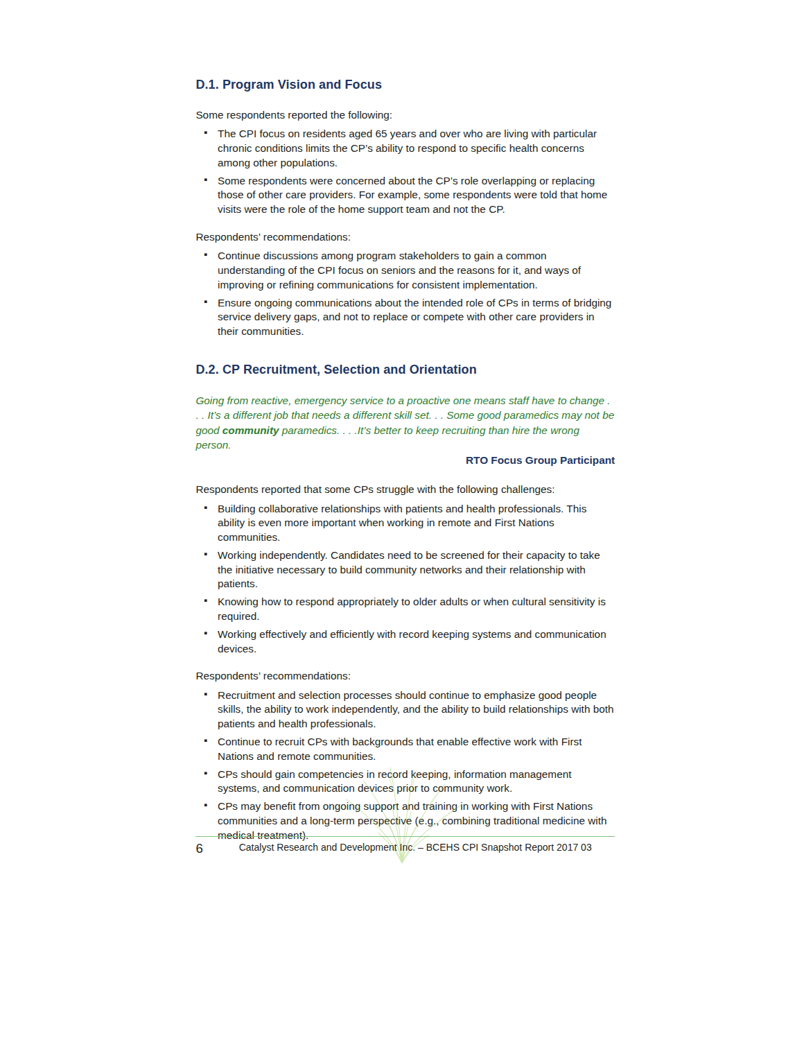D.1. Program Vision and Focus
Some respondents reported the following:
The CPI focus on residents aged 65 years and over who are living with particular chronic conditions limits the CP’s ability to respond to specific health concerns among other populations.
Some respondents were concerned about the CP’s role overlapping or replacing those of other care providers. For example, some respondents were told that home visits were the role of the home support team and not the CP.
Respondents’ recommendations:
Continue discussions among program stakeholders to gain a common understanding of the CPI focus on seniors and the reasons for it, and ways of improving or refining communications for consistent implementation.
Ensure ongoing communications about the intended role of CPs in terms of bridging service delivery gaps, and not to replace or compete with other care providers in their communities.
D.2. CP Recruitment, Selection and Orientation
Going from reactive, emergency service to a proactive one means staff have to change . . . It’s a different job that needs a different skill set. . . Some good paramedics may not be good community paramedics. . . .It’s better to keep recruiting than hire the wrong person.
RTO Focus Group Participant
Respondents reported that some CPs struggle with the following challenges:
Building collaborative relationships with patients and health professionals. This ability is even more important when working in remote and First Nations communities.
Working independently. Candidates need to be screened for their capacity to take the initiative necessary to build community networks and their relationship with patients.
Knowing how to respond appropriately to older adults or when cultural sensitivity is required.
Working effectively and efficiently with record keeping systems and communication devices.
Respondents’ recommendations:
Recruitment and selection processes should continue to emphasize good people skills, the ability to work independently, and the ability to build relationships with both patients and health professionals.
Continue to recruit CPs with backgrounds that enable effective work with First Nations and remote communities.
CPs should gain competencies in record keeping, information management systems, and communication devices prior to community work.
CPs may benefit from ongoing support and training in working with First Nations communities and a long-term perspective (e.g., combining traditional medicine with medical treatment).
6
Catalyst Research and Development Inc. – BCEHS CPI Snapshot Report 2017 03